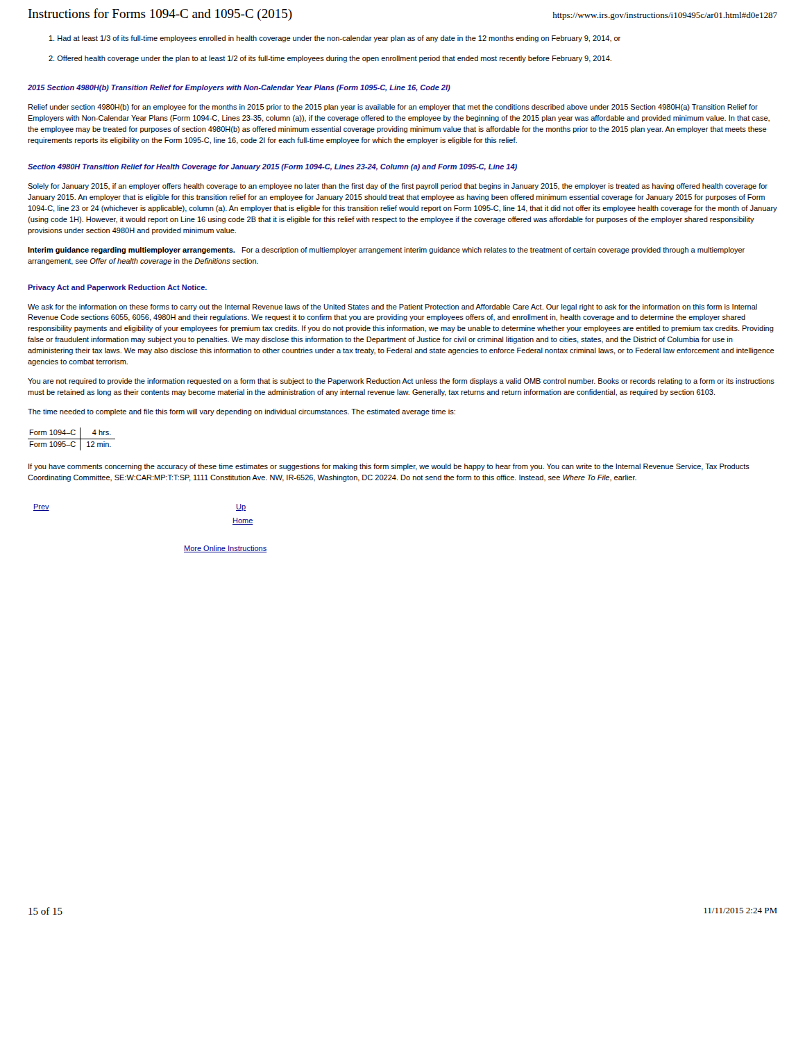Instructions for Forms 1094-C and 1095-C (2015) https://www.irs.gov/instructions/i109495c/ar01.html#d0e1287
1. Had at least 1/3 of its full-time employees enrolled in health coverage under the non-calendar year plan as of any date in the 12 months ending on February 9, 2014, or
2. Offered health coverage under the plan to at least 1/2 of its full-time employees during the open enrollment period that ended most recently before February 9, 2014.
2015 Section 4980H(b) Transition Relief for Employers with Non-Calendar Year Plans (Form 1095-C, Line 16, Code 2I)
Relief under section 4980H(b) for an employee for the months in 2015 prior to the 2015 plan year is available for an employer that met the conditions described above under 2015 Section 4980H(a) Transition Relief for Employers with Non-Calendar Year Plans (Form 1094-C, Lines 23-35, column (a)), if the coverage offered to the employee by the beginning of the 2015 plan year was affordable and provided minimum value. In that case, the employee may be treated for purposes of section 4980H(b) as offered minimum essential coverage providing minimum value that is affordable for the months prior to the 2015 plan year. An employer that meets these requirements reports its eligibility on the Form 1095-C, line 16, code 2I for each full-time employee for which the employer is eligible for this relief.
Section 4980H Transition Relief for Health Coverage for January 2015 (Form 1094-C, Lines 23-24, Column (a) and Form 1095-C, Line 14)
Solely for January 2015, if an employer offers health coverage to an employee no later than the first day of the first payroll period that begins in January 2015, the employer is treated as having offered health coverage for January 2015. An employer that is eligible for this transition relief for an employee for January 2015 should treat that employee as having been offered minimum essential coverage for January 2015 for purposes of Form 1094-C, line 23 or 24 (whichever is applicable), column (a). An employer that is eligible for this transition relief would report on Form 1095-C, line 14, that it did not offer its employee health coverage for the month of January (using code 1H). However, it would report on Line 16 using code 2B that it is eligible for this relief with respect to the employee if the coverage offered was affordable for purposes of the employer shared responsibility provisions under section 4980H and provided minimum value.
Interim guidance regarding multiemployer arrangements. For a description of multiemployer arrangement interim guidance which relates to the treatment of certain coverage provided through a multiemployer arrangement, see Offer of health coverage in the Definitions section.
Privacy Act and Paperwork Reduction Act Notice.
We ask for the information on these forms to carry out the Internal Revenue laws of the United States and the Patient Protection and Affordable Care Act. Our legal right to ask for the information on this form is Internal Revenue Code sections 6055, 6056, 4980H and their regulations. We request it to confirm that you are providing your employees offers of, and enrollment in, health coverage and to determine the employer shared responsibility payments and eligibility of your employees for premium tax credits. If you do not provide this information, we may be unable to determine whether your employees are entitled to premium tax credits. Providing false or fraudulent information may subject you to penalties. We may disclose this information to the Department of Justice for civil or criminal litigation and to cities, states, and the District of Columbia for use in administering their tax laws. We may also disclose this information to other countries under a tax treaty, to Federal and state agencies to enforce Federal nontax criminal laws, or to Federal law enforcement and intelligence agencies to combat terrorism.
You are not required to provide the information requested on a form that is subject to the Paperwork Reduction Act unless the form displays a valid OMB control number. Books or records relating to a form or its instructions must be retained as long as their contents may become material in the administration of any internal revenue law. Generally, tax returns and return information are confidential, as required by section 6103.
The time needed to complete and file this form will vary depending on individual circumstances. The estimated average time is:
| Form 1094–C | 4 hrs. |
| Form 1095–C | 12 min. |
If you have comments concerning the accuracy of these time estimates or suggestions for making this form simpler, we would be happy to hear from you. You can write to the Internal Revenue Service, Tax Products Coordinating Committee, SE:W:CAR:MP:T:T:SP, 1111 Constitution Ave. NW, IR-6526, Washington, DC 20224. Do not send the form to this office. Instead, see Where To File, earlier.
Prev Up Home More Online Instructions
15 of 15 11/11/2015 2:24 PM